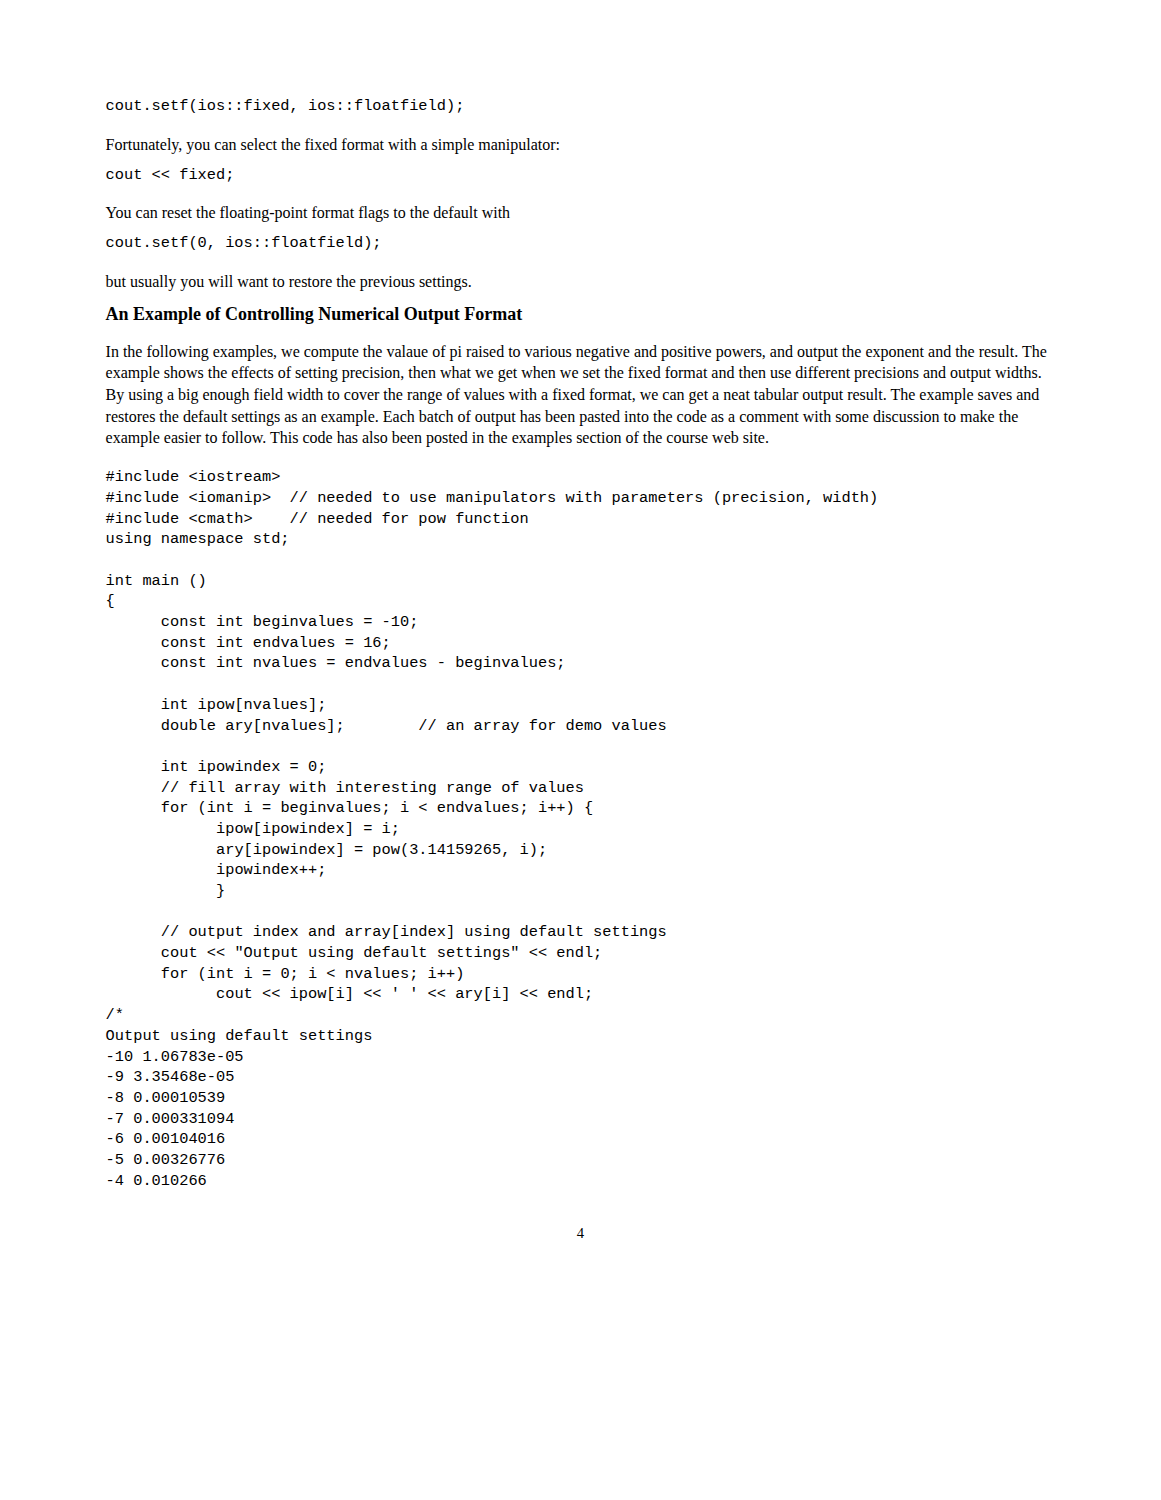cout.setf(ios::fixed, ios::floatfield);
Fortunately, you can select the fixed format with a simple manipulator:
cout << fixed;
You can reset the floating-point format flags to the default with
cout.setf(0, ios::floatfield);
but usually you will want to restore the previous settings.
An Example of Controlling Numerical Output Format
In the following examples, we compute the valaue of pi raised to various negative and positive powers, and output the exponent and the result. The example shows the effects of setting precision, then what we get when we set the fixed format and then use different precisions and output widths. By using a big enough field width to cover the range of values with a fixed format, we can get a neat tabular output result. The example saves and restores the default settings as an example. Each batch of output has been pasted into the code as a comment with some discussion to make the example easier to follow. This code has also been posted in the examples section of the course web site.
#include <iostream>
#include <iomanip>  // needed to use manipulators with parameters (precision, width)
#include <cmath>    // needed for pow function
using namespace std;

int main ()
{
      const int beginvalues = -10;
      const int endvalues = 16;
      const int nvalues = endvalues - beginvalues;

      int ipow[nvalues];
      double ary[nvalues];        // an array for demo values

      int ipowindex = 0;
      // fill array with interesting range of values
      for (int i = beginvalues; i < endvalues; i++) {
            ipow[ipowindex] = i;
            ary[ipowindex] = pow(3.14159265, i);
            ipowindex++;
            }

      // output index and array[index] using default settings
      cout << "Output using default settings" << endl;
      for (int i = 0; i < nvalues; i++)
            cout << ipow[i] << ' ' << ary[i] << endl;
/*
Output using default settings
-10 1.06783e-05
-9 3.35468e-05
-8 0.00010539
-7 0.000331094
-6 0.00104016
-5 0.00326776
-4 0.010266
4